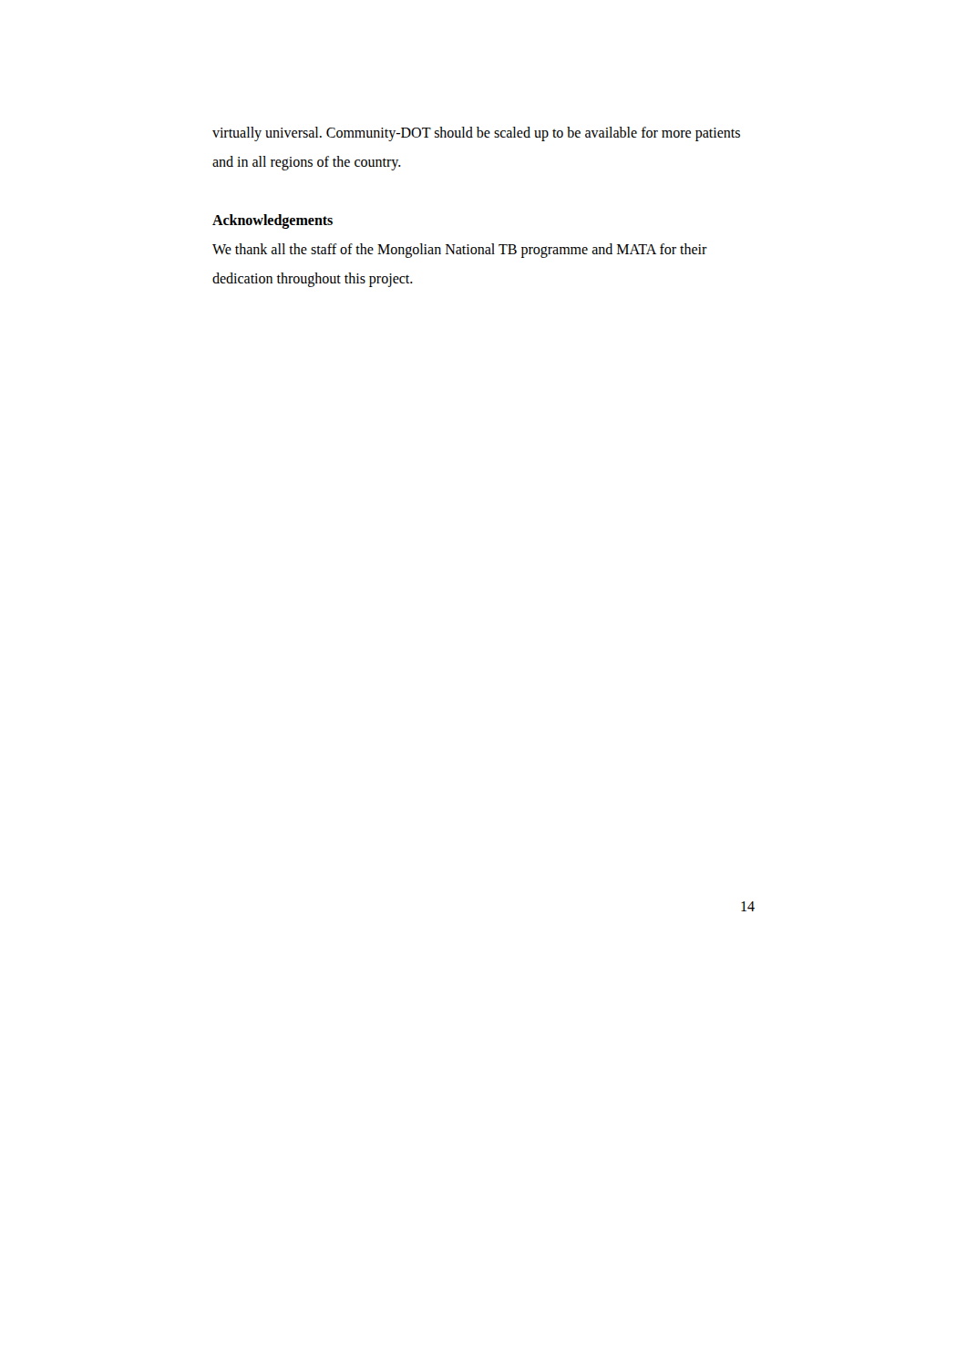virtually universal. Community-DOT should be scaled up to be available for more patients and in all regions of the country.
Acknowledgements
We thank all the staff of the Mongolian National TB programme and MATA for their dedication throughout this project.
14